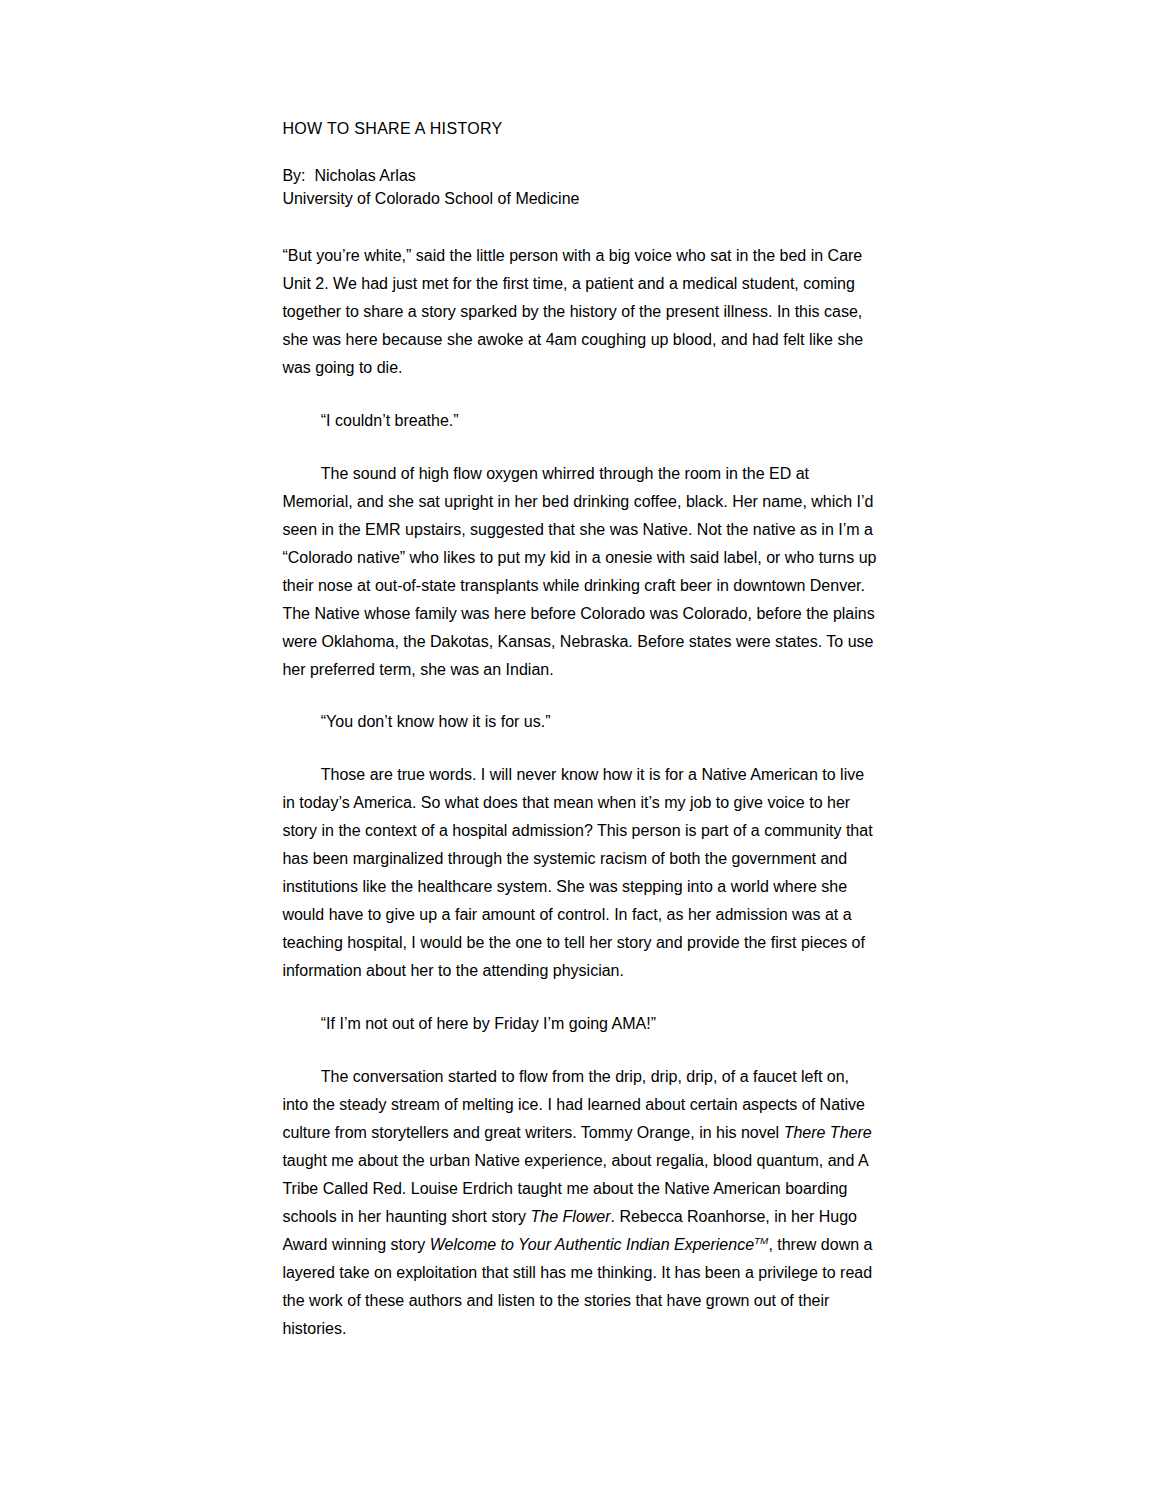HOW TO SHARE A HISTORY
By: Nicholas Arlas
University of Colorado School of Medicine
“But you’re white,” said the little person with a big voice who sat in the bed in Care Unit 2. We had just met for the first time, a patient and a medical student, coming together to share a story sparked by the history of the present illness. In this case, she was here because she awoke at 4am coughing up blood, and had felt like she was going to die.
“I couldn’t breathe.”
The sound of high flow oxygen whirred through the room in the ED at Memorial, and she sat upright in her bed drinking coffee, black. Her name, which I’d seen in the EMR upstairs, suggested that she was Native. Not the native as in I’m a “Colorado native” who likes to put my kid in a onesie with said label, or who turns up their nose at out-of-state transplants while drinking craft beer in downtown Denver. The Native whose family was here before Colorado was Colorado, before the plains were Oklahoma, the Dakotas, Kansas, Nebraska. Before states were states. To use her preferred term, she was an Indian.
“You don’t know how it is for us.”
Those are true words. I will never know how it is for a Native American to live in today’s America. So what does that mean when it’s my job to give voice to her story in the context of a hospital admission? This person is part of a community that has been marginalized through the systemic racism of both the government and institutions like the healthcare system. She was stepping into a world where she would have to give up a fair amount of control. In fact, as her admission was at a teaching hospital, I would be the one to tell her story and provide the first pieces of information about her to the attending physician.
“If I’m not out of here by Friday I’m going AMA!”
The conversation started to flow from the drip, drip, drip, of a faucet left on, into the steady stream of melting ice. I had learned about certain aspects of Native culture from storytellers and great writers. Tommy Orange, in his novel There There taught me about the urban Native experience, about regalia, blood quantum, and A Tribe Called Red. Louise Erdrich taught me about the Native American boarding schools in her haunting short story The Flower. Rebecca Roanhorse, in her Hugo Award winning story Welcome to Your Authentic Indian ExperienceTM, threw down a layered take on exploitation that still has me thinking. It has been a privilege to read the work of these authors and listen to the stories that have grown out of their histories.